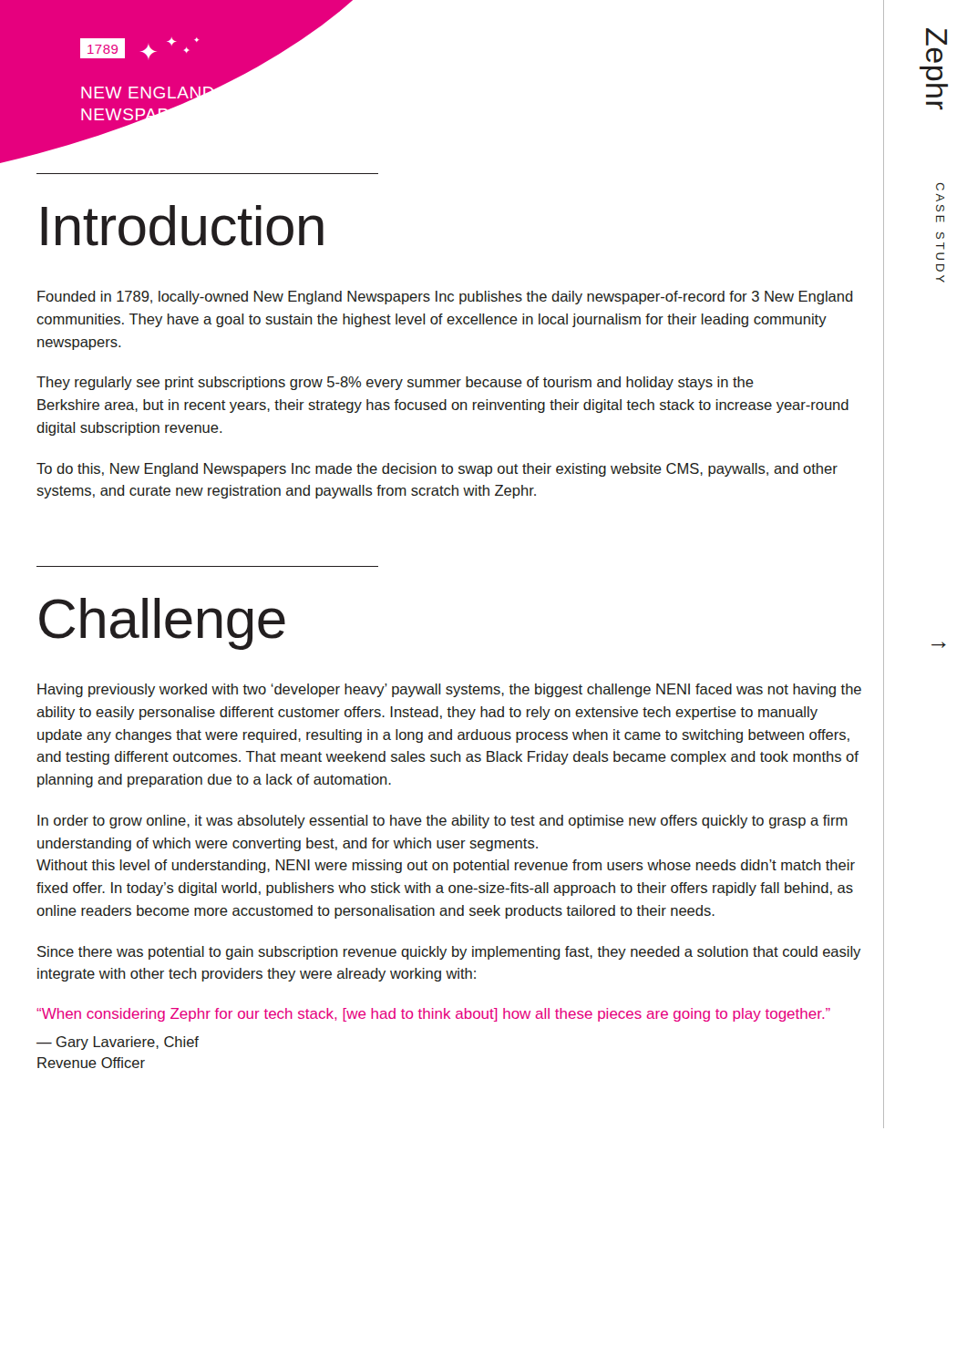1789 ✦ ✦ ✦ ✦
New England
Newspapers, Inc.
Zephr
Case Study
→
Introduction
Founded in 1789, locally-owned New England Newspapers Inc publishes the daily newspaper-of-record for 3 New England communities. They have a goal to sustain the highest level of excellence in local journalism for their leading community newspapers.
They regularly see print subscriptions grow 5-8% every summer because of tourism and holiday stays in the
Berkshire area, but in recent years, their strategy has focused on reinventing their digital tech stack to increase year-round digital subscription revenue.
To do this, New England Newspapers Inc made the decision to swap out their existing website CMS, paywalls, and other systems, and curate new registration and paywalls from scratch with Zephr.
Challenge
Having previously worked with two ‘developer heavy’ paywall systems, the biggest challenge NENI faced was not having the ability to easily personalise different customer offers. Instead, they had to rely on extensive tech expertise to manually update any changes that were required, resulting in a long and arduous process when it came to switching be­tween offers, and testing different out­comes. That meant weekend sales such as Black Friday deals became complex and took months of planning and prepa­ration due to a lack of automation.
In order to grow online, it was absolutely essential to have the ability to test and optimise new offers quickly to grasp a firm understanding of which were converting best, and for which user segments.
Without this level of understanding, NENI were missing out on potential revenue from users whose needs didn’t match their fixed offer. In today’s digital world, publishers who stick with a one-size-fits-all approach to their offers rapidly fall behind, as online readers become more accustomed to personalisation and seek products tailored to their needs.
Since there was potential to gain subscrip­tion revenue quickly by implementing fast, they needed a solution that could easily integrate with other tech providers they were already working with:
“When considering Zephr for our tech stack, [we had to think about] how all these pieces are going to play together.”
— Gary Lavariere, Chief
Revenue Officer